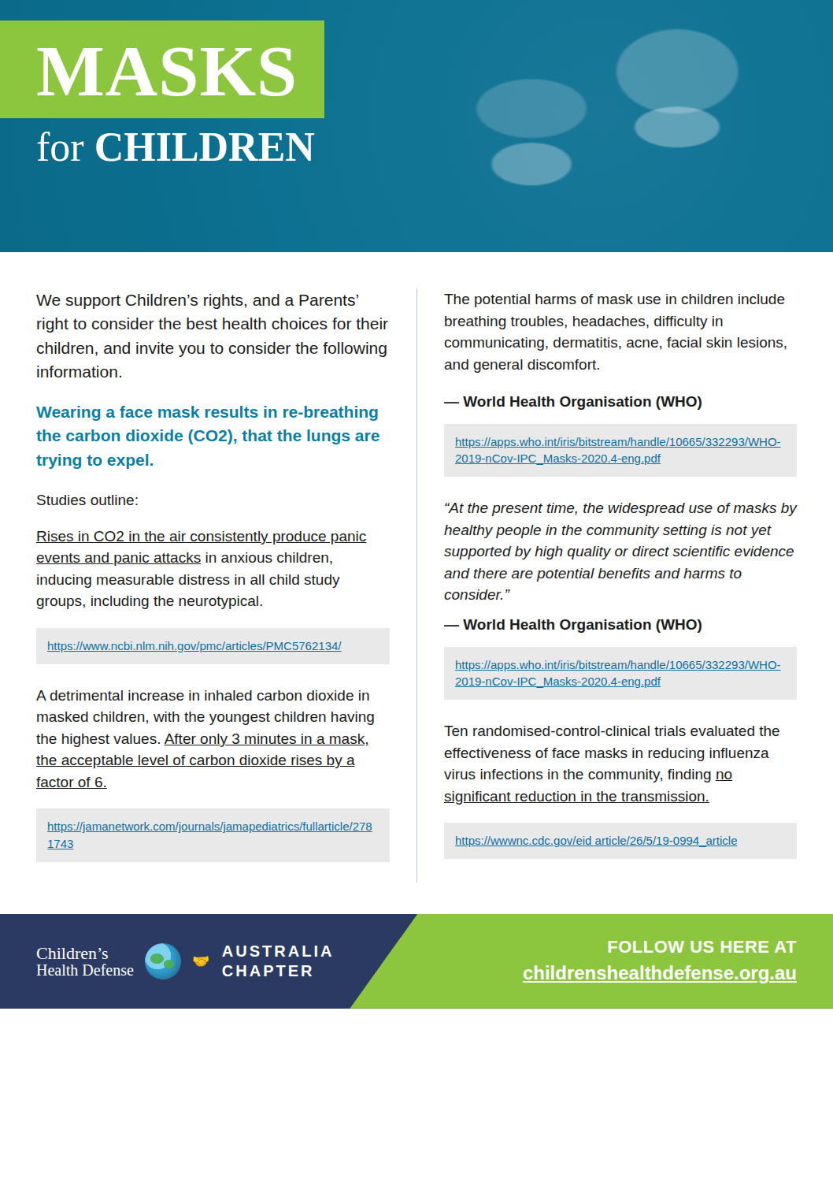MASKS
for CHILDREN
We support Children’s rights, and a Parents’ right to consider the best health choices for their children, and invite you to consider the following information.
Wearing a face mask results in re-breathing the carbon dioxide (CO2), that the lungs are trying to expel.
Studies outline:
Rises in CO2 in the air consistently produce panic events and panic attacks in anxious children, inducing measurable distress in all child study groups, including the neurotypical.
https://www.ncbi.nlm.nih.gov/pmc/articles/PMC5762134/
A detrimental increase in inhaled carbon dioxide in masked children, with the youngest children having the highest values. After only 3 minutes in a mask, the acceptable level of carbon dioxide rises by a factor of 6.
https://jamanetwork.com/journals/jamapediatrics/fullarticle/2781743
The potential harms of mask use in children include breathing troubles, headaches, difficulty in communicating, dermatitis, acne, facial skin lesions, and general discomfort.
— World Health Organisation (WHO)
https://apps.who.int/iris/bitstream/handle/10665/332293/WHO-2019-nCov-IPC_Masks-2020.4-eng.pdf
“At the present time, the widespread use of masks by healthy people in the community setting is not yet supported by high quality or direct scientific evidence and there are potential benefits and harms to consider.”
— World Health Organisation (WHO)
https://apps.who.int/iris/bitstream/handle/10665/332293/WHO-2019-nCov-IPC_Masks-2020.4-eng.pdf
Ten randomised-control-clinical trials evaluated the effectiveness of face masks in reducing influenza virus infections in the community, finding no significant reduction in the transmission.
https://wwwnc.cdc.gov/eid article/26/5/19-0994_article
Children’sHealth Defense
🤝
AUSTRALIA
CHAPTER
FOLLOW US HERE AT
childrenshealthdefense.org.au